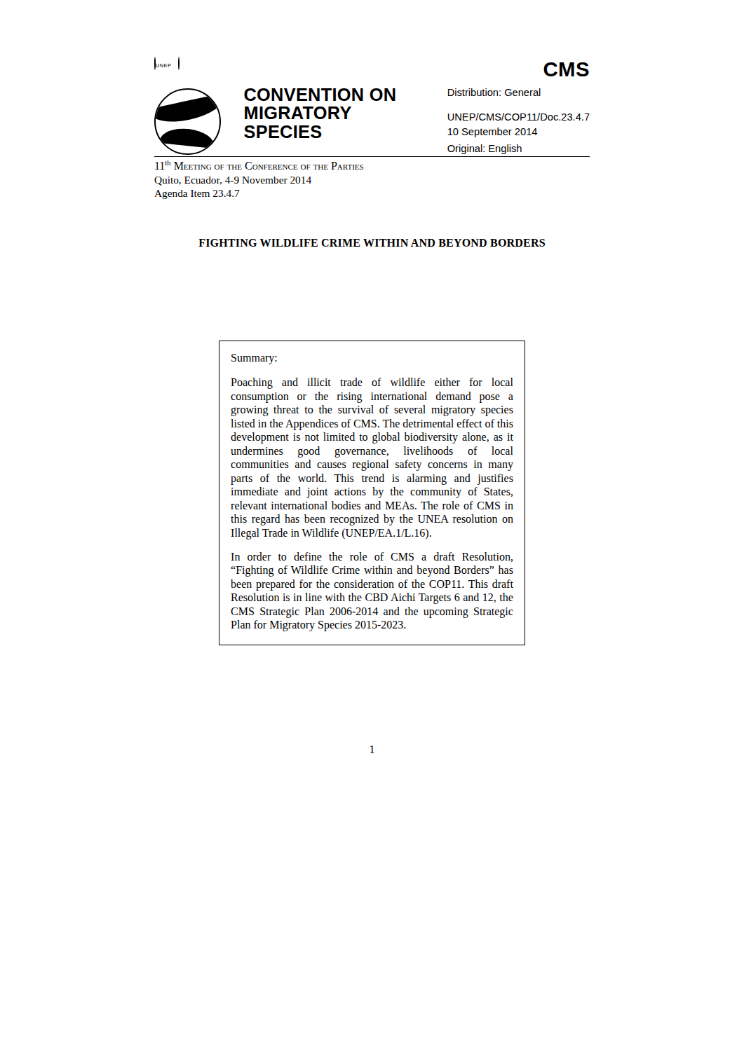| UNEP | CMS |
| | CONVENTION ON MIGRATORY SPECIES | Distribution: General UNEP/CMS/COP11/Doc.23.4.7 10 September 2014 |
| Original: English |
11th Meeting of the Conference of the Parties
Quito, Ecuador, 4-9 November 2014
Agenda Item 23.4.7
FIGHTING WILDLIFE CRIME WITHIN AND BEYOND BORDERS
Summary:
Poaching and illicit trade of wildlife either for local consumption or the rising international demand pose a growing threat to the survival of several migratory species listed in the Appendices of CMS. The detrimental effect of this development is not limited to global biodiversity alone, as it undermines good governance, livelihoods of local communities and causes regional safety concerns in many parts of the world. This trend is alarming and justifies immediate and joint actions by the community of States, relevant international bodies and MEAs. The role of CMS in this regard has been recognized by the UNEA resolution on Illegal Trade in Wildlife (UNEP/EA.1/L.16).
In order to define the role of CMS a draft Resolution, “Fighting of Wildlife Crime within and beyond Borders” has been prepared for the consideration of the COP11. This draft Resolution is in line with the CBD Aichi Targets 6 and 12, the CMS Strategic Plan 2006-2014 and the upcoming Strategic Plan for Migratory Species 2015-2023.
1